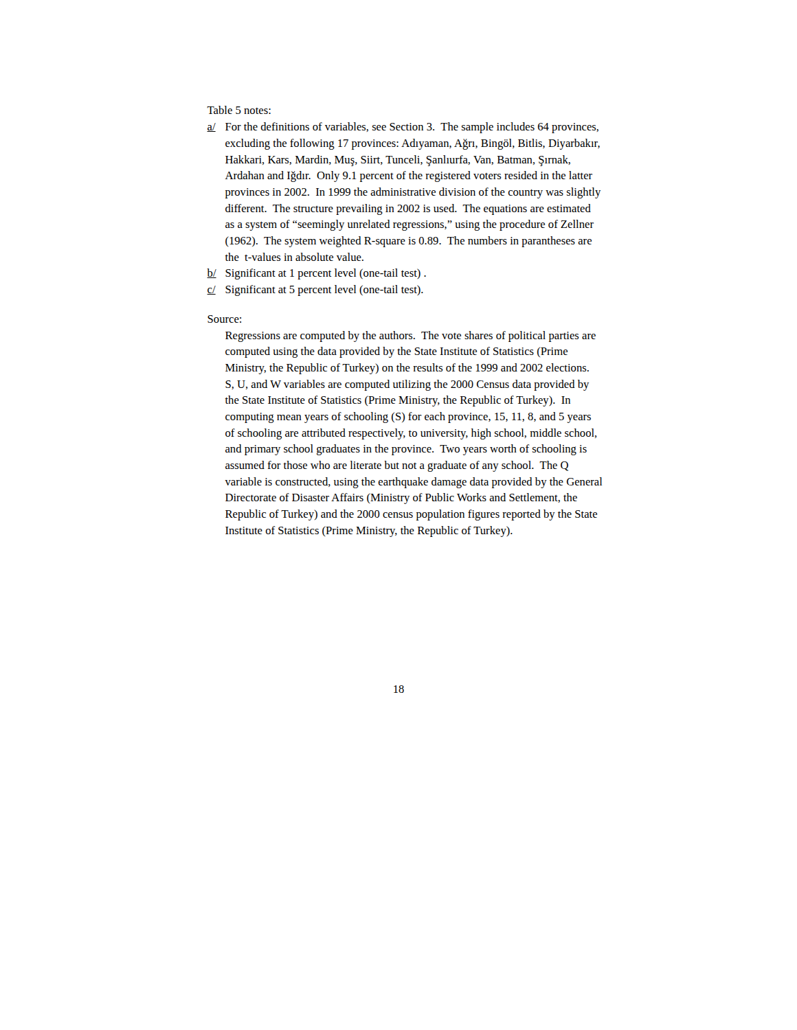Table 5 notes:
a/
For the definitions of variables, see Section 3. The sample includes 64 provinces, excluding the following 17 provinces: Adıyaman, Ağrı, Bingöl, Bitlis, Diyarbakır, Hakkari, Kars, Mardin, Muş, Siirt, Tunceli, Şanlıurfa, Van, Batman, Şırnak, Ardahan and Iğdır. Only 9.1 percent of the registered voters resided in the latter provinces in 2002. In 1999 the administrative division of the country was slightly different. The structure prevailing in 2002 is used. The equations are estimated as a system of “seemingly unrelated regressions,” using the procedure of Zellner (1962). The system weighted R-square is 0.89. The numbers in parantheses are the t-values in absolute value.
b/
Significant at 1 percent level (one-tail test) .
c/
Significant at 5 percent level (one-tail test).
Source:
Regressions are computed by the authors. The vote shares of political parties are computed using the data provided by the State Institute of Statistics (Prime Ministry, the Republic of Turkey) on the results of the 1999 and 2002 elections. S, U, and W variables are computed utilizing the 2000 Census data provided by the State Institute of Statistics (Prime Ministry, the Republic of Turkey). In computing mean years of schooling (S) for each province, 15, 11, 8, and 5 years of schooling are attributed respectively, to university, high school, middle school, and primary school graduates in the province. Two years worth of schooling is assumed for those who are literate but not a graduate of any school. The Q variable is constructed, using the earthquake damage data provided by the General Directorate of Disaster Affairs (Ministry of Public Works and Settlement, the Republic of Turkey) and the 2000 census population figures reported by the State Institute of Statistics (Prime Ministry, the Republic of Turkey).
18